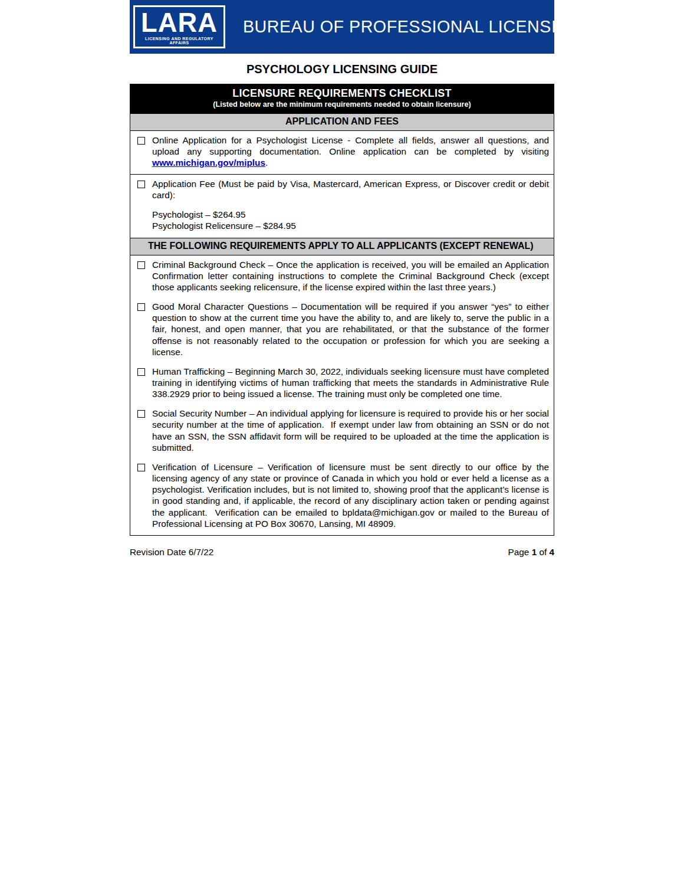LARA LICENSING AND REGULATORY AFFAIRS
BUREAU OF PROFESSIONAL LICENSING
PSYCHOLOGY LICENSING GUIDE
| LICENSURE REQUIREMENTS CHECKLIST (Listed below are the minimum requirements needed to obtain licensure) |
| APPLICATION AND FEES |
| Online Application for a Psychologist License - Complete all fields, answer all questions, and upload any supporting documentation. Online application can be completed by visiting www.michigan.gov/miplus . |
| Application Fee (Must be paid by Visa, Mastercard, American Express, or Discover credit or debit card): Psychologist – $264.95 Psychologist Relicensure – $284.95 |
| THE FOLLOWING REQUIREMENTS APPLY TO ALL APPLICANTS (EXCEPT RENEWAL) |
| Criminal Background Check – Once the application is received, you will be emailed an Application Confirmation letter containing instructions to complete the Criminal Background Check (except those applicants seeking relicensure, if the license expired within the last three years.) Good Moral Character Questions – Documentation will be required if you answer “yes” to either question to show at the current time you have the ability to, and are likely to, serve the public in a fair, honest, and open manner, that you are rehabilitated, or that the substance of the former offense is not reasonably related to the occupation or profession for which you are seeking a license. Human Trafficking – Beginning March 30, 2022, individuals seeking licensure must have completed training in identifying victims of human trafficking that meets the standards in Administrative Rule 338.2929 prior to being issued a license. The training must only be completed one time. Social Security Number – An individual applying for licensure is required to provide his or her social security number at the time of application. If exempt under law from obtaining an SSN or do not have an SSN, the SSN affidavit form will be required to be uploaded at the time the application is submitted. Verification of Licensure – Verification of licensure must be sent directly to our office by the licensing agency of any state or province of Canada in which you hold or ever held a license as a psychologist. Verification includes, but is not limited to, showing proof that the applicant’s license is in good standing and, if applicable, the record of any disciplinary action taken or pending against the applicant. Verification can be emailed to bpldata@michigan.gov or mailed to the Bureau of Professional Licensing at PO Box 30670, Lansing, MI 48909. |
Revision Date 6/7/22
Page 1 of 4